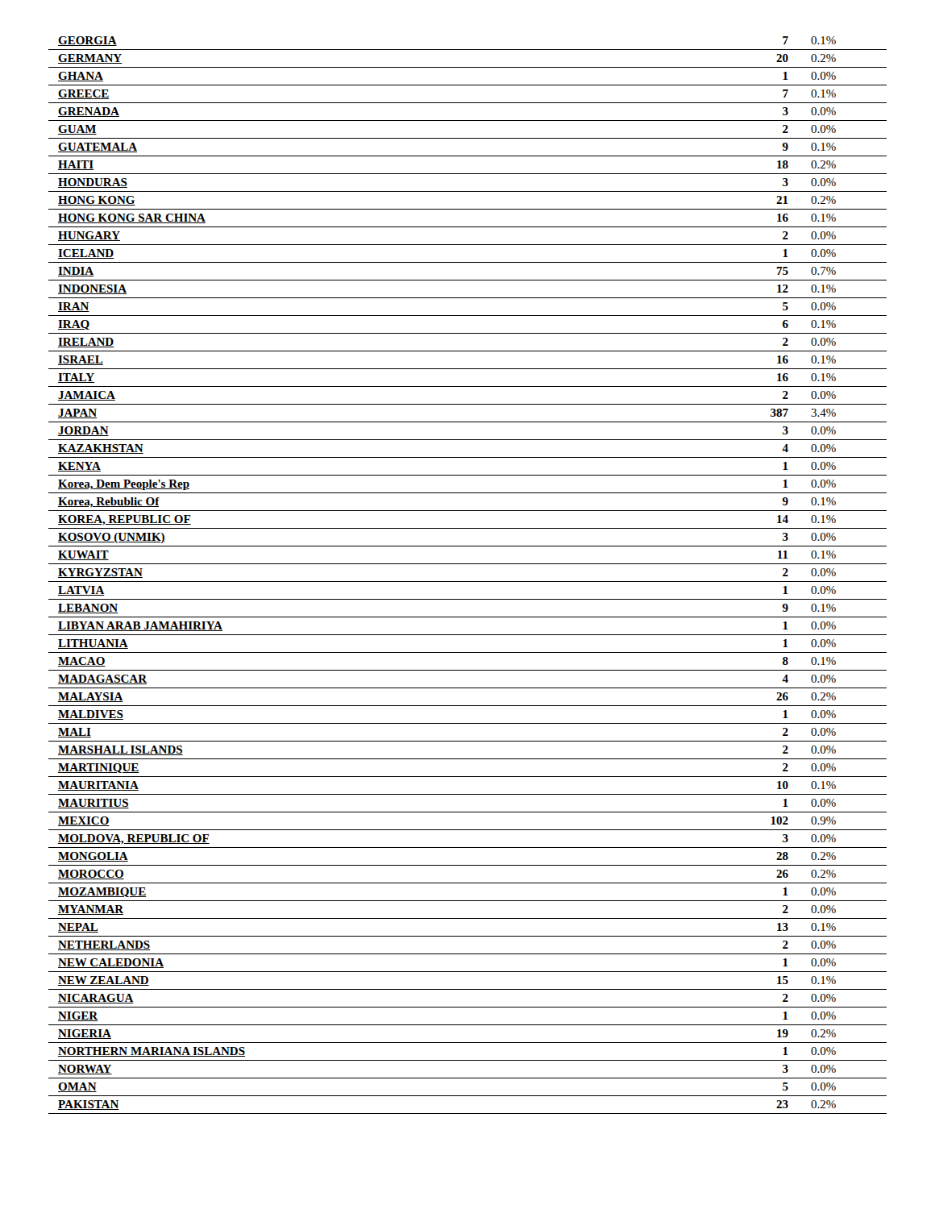| GEORGIA | 7 | 0.1% |
| GERMANY | 20 | 0.2% |
| GHANA | 1 | 0.0% |
| GREECE | 7 | 0.1% |
| GRENADA | 3 | 0.0% |
| GUAM | 2 | 0.0% |
| GUATEMALA | 9 | 0.1% |
| HAITI | 18 | 0.2% |
| HONDURAS | 3 | 0.0% |
| HONG KONG | 21 | 0.2% |
| HONG KONG SAR CHINA | 16 | 0.1% |
| HUNGARY | 2 | 0.0% |
| ICELAND | 1 | 0.0% |
| INDIA | 75 | 0.7% |
| INDONESIA | 12 | 0.1% |
| IRAN | 5 | 0.0% |
| IRAQ | 6 | 0.1% |
| IRELAND | 2 | 0.0% |
| ISRAEL | 16 | 0.1% |
| ITALY | 16 | 0.1% |
| JAMAICA | 2 | 0.0% |
| JAPAN | 387 | 3.4% |
| JORDAN | 3 | 0.0% |
| KAZAKHSTAN | 4 | 0.0% |
| KENYA | 1 | 0.0% |
| Korea, Dem People's Rep | 1 | 0.0% |
| Korea, Rebublic Of | 9 | 0.1% |
| KOREA, REPUBLIC OF | 14 | 0.1% |
| KOSOVO (UNMIK) | 3 | 0.0% |
| KUWAIT | 11 | 0.1% |
| KYRGYZSTAN | 2 | 0.0% |
| LATVIA | 1 | 0.0% |
| LEBANON | 9 | 0.1% |
| LIBYAN ARAB JAMAHIRIYA | 1 | 0.0% |
| LITHUANIA | 1 | 0.0% |
| MACAO | 8 | 0.1% |
| MADAGASCAR | 4 | 0.0% |
| MALAYSIA | 26 | 0.2% |
| MALDIVES | 1 | 0.0% |
| MALI | 2 | 0.0% |
| MARSHALL ISLANDS | 2 | 0.0% |
| MARTINIQUE | 2 | 0.0% |
| MAURITANIA | 10 | 0.1% |
| MAURITIUS | 1 | 0.0% |
| MEXICO | 102 | 0.9% |
| MOLDOVA, REPUBLIC OF | 3 | 0.0% |
| MONGOLIA | 28 | 0.2% |
| MOROCCO | 26 | 0.2% |
| MOZAMBIQUE | 1 | 0.0% |
| MYANMAR | 2 | 0.0% |
| NEPAL | 13 | 0.1% |
| NETHERLANDS | 2 | 0.0% |
| NEW CALEDONIA | 1 | 0.0% |
| NEW ZEALAND | 15 | 0.1% |
| NICARAGUA | 2 | 0.0% |
| NIGER | 1 | 0.0% |
| NIGERIA | 19 | 0.2% |
| NORTHERN MARIANA ISLANDS | 1 | 0.0% |
| NORWAY | 3 | 0.0% |
| OMAN | 5 | 0.0% |
| PAKISTAN | 23 | 0.2% |